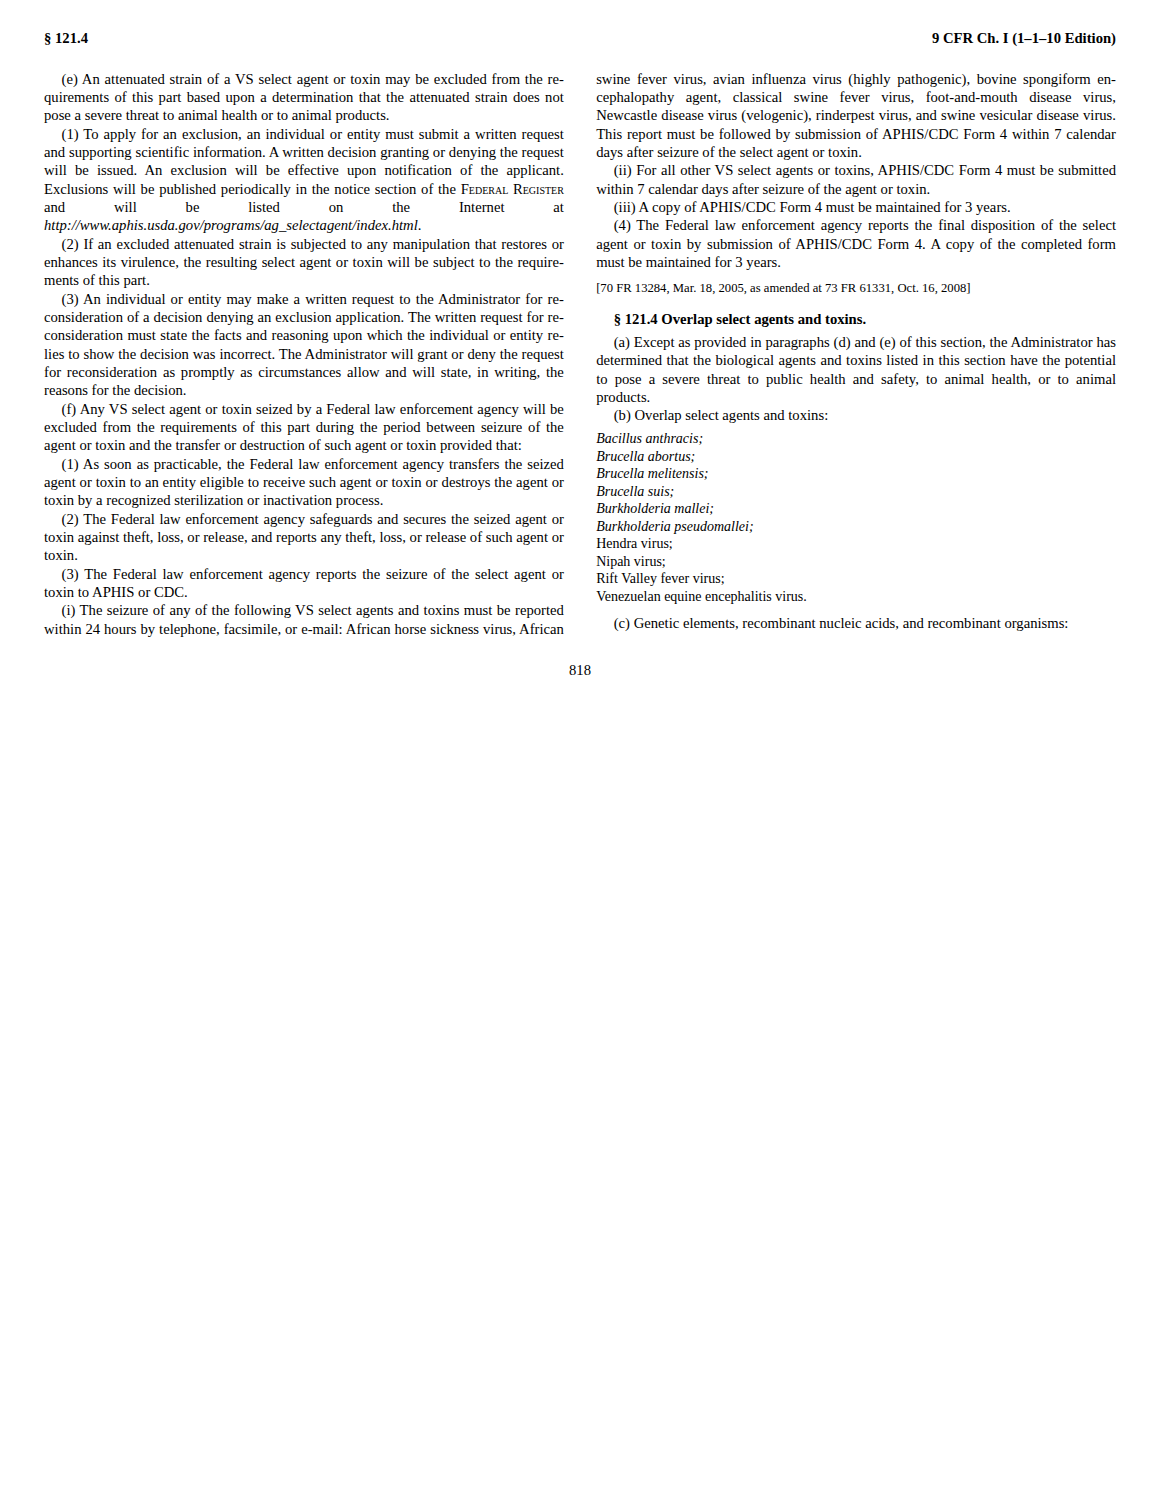§ 121.4 9 CFR Ch. I (1–1–10 Edition)
(e) An attenuated strain of a VS select agent or toxin may be excluded from the requirements of this part based upon a determination that the attenuated strain does not pose a severe threat to animal health or to animal products.
(1) To apply for an exclusion, an individual or entity must submit a written request and supporting scientific information. A written decision granting or denying the request will be issued. An exclusion will be effective upon notification of the applicant. Exclusions will be published periodically in the notice section of the Federal Register and will be listed on the Internet at http://www.aphis.usda.gov/programs/ag_selectagent/index.html.
(2) If an excluded attenuated strain is subjected to any manipulation that restores or enhances its virulence, the resulting select agent or toxin will be subject to the requirements of this part.
(3) An individual or entity may make a written request to the Administrator for reconsideration of a decision denying an exclusion application. The written request for reconsideration must state the facts and reasoning upon which the individual or entity relies to show the decision was incorrect. The Administrator will grant or deny the request for reconsideration as promptly as circumstances allow and will state, in writing, the reasons for the decision.
(f) Any VS select agent or toxin seized by a Federal law enforcement agency will be excluded from the requirements of this part during the period between seizure of the agent or toxin and the transfer or destruction of such agent or toxin provided that:
(1) As soon as practicable, the Federal law enforcement agency transfers the seized agent or toxin to an entity eligible to receive such agent or toxin or destroys the agent or toxin by a recognized sterilization or inactivation process.
(2) The Federal law enforcement agency safeguards and secures the seized agent or toxin against theft, loss, or release, and reports any theft, loss, or release of such agent or toxin.
(3) The Federal law enforcement agency reports the seizure of the select agent or toxin to APHIS or CDC.
(i) The seizure of any of the following VS select agents and toxins must be reported within 24 hours by telephone, facsimile, or e-mail: African horse sickness virus, African swine fever virus, avian influenza virus (highly pathogenic), bovine spongiform encephalopathy agent, classical swine fever virus, foot-and-mouth disease virus, Newcastle disease virus (velogenic), rinderpest virus, and swine vesicular disease virus. This report must be followed by submission of APHIS/CDC Form 4 within 7 calendar days after seizure of the select agent or toxin.
(ii) For all other VS select agents or toxins, APHIS/CDC Form 4 must be submitted within 7 calendar days after seizure of the agent or toxin.
(iii) A copy of APHIS/CDC Form 4 must be maintained for 3 years.
(4) The Federal law enforcement agency reports the final disposition of the select agent or toxin by submission of APHIS/CDC Form 4. A copy of the completed form must be maintained for 3 years.
[70 FR 13284, Mar. 18, 2005, as amended at 73 FR 61331, Oct. 16, 2008]
§ 121.4 Overlap select agents and toxins.
(a) Except as provided in paragraphs (d) and (e) of this section, the Administrator has determined that the biological agents and toxins listed in this section have the potential to pose a severe threat to public health and safety, to animal health, or to animal products.
(b) Overlap select agents and toxins:
Bacillus anthracis;
Brucella abortus;
Brucella melitensis;
Brucella suis;
Burkholderia mallei;
Burkholderia pseudomallei;
Hendra virus;
Nipah virus;
Rift Valley fever virus;
Venezuelan equine encephalitis virus.
(c) Genetic elements, recombinant nucleic acids, and recombinant organisms:
818